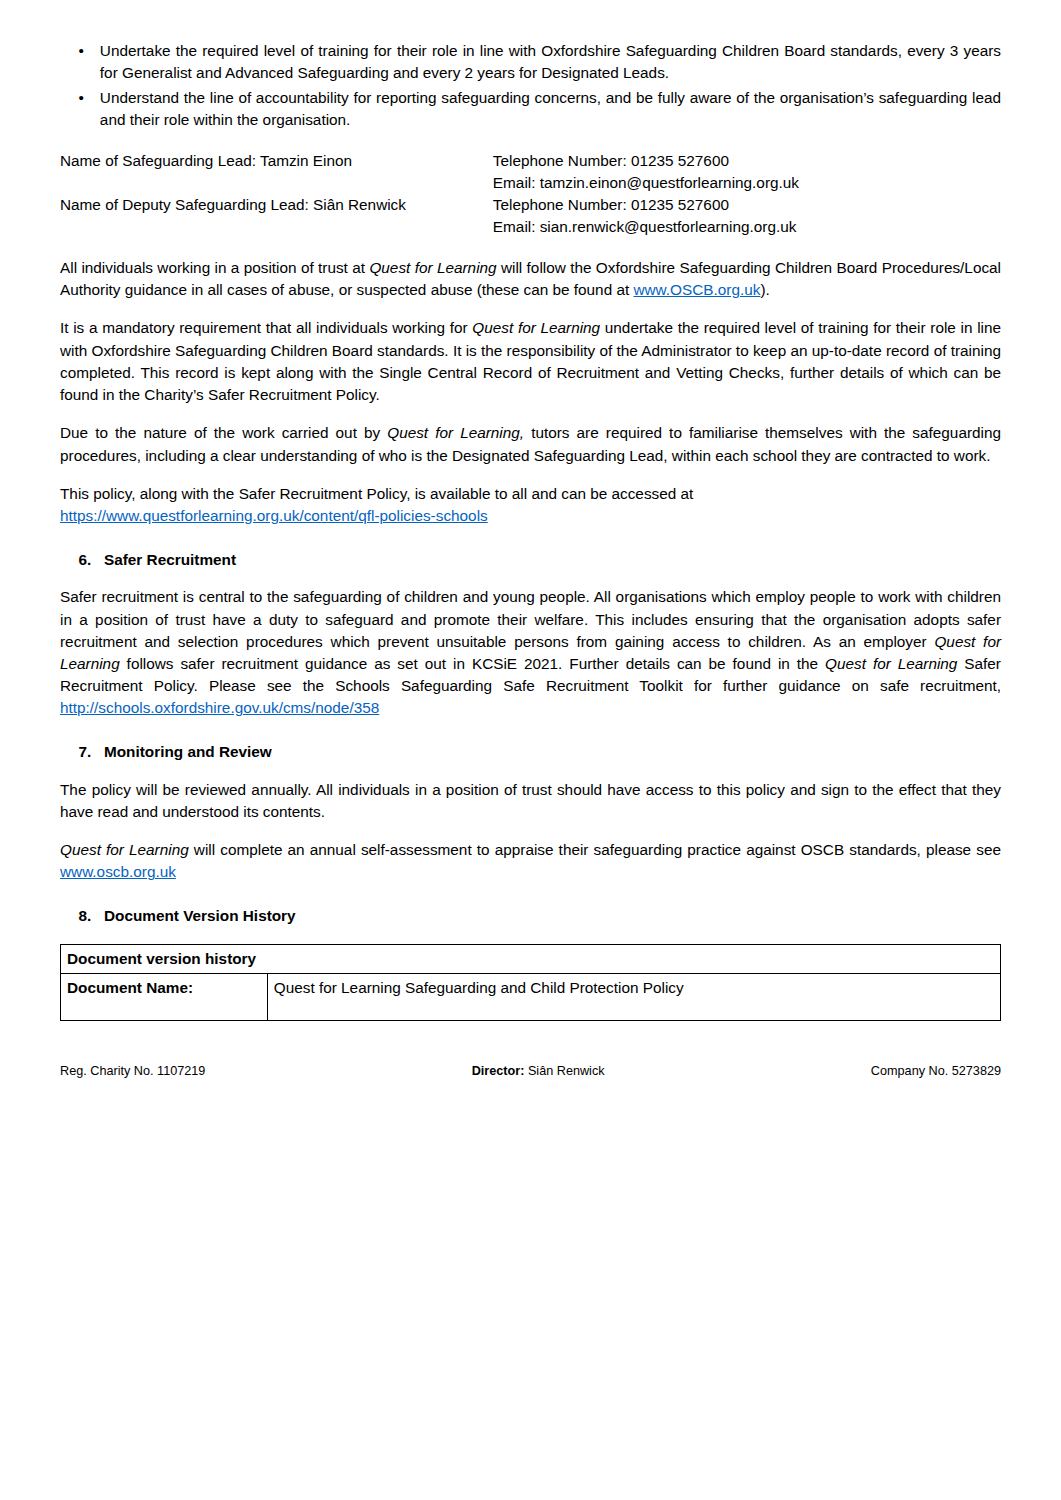Undertake the required level of training for their role in line with Oxfordshire Safeguarding Children Board standards, every 3 years for Generalist and Advanced Safeguarding and every 2 years for Designated Leads.
Understand the line of accountability for reporting safeguarding concerns, and be fully aware of the organisation’s safeguarding lead and their role within the organisation.
| Name of Safeguarding Lead: Tamzin Einon | Telephone Number: 01235 527600 |
| | Email: tamzin.einon@questforlearning.org.uk |
| Name of Deputy Safeguarding Lead: Siân Renwick | Telephone Number: 01235 527600 |
| | Email: sian.renwick@questforlearning.org.uk |
All individuals working in a position of trust at Quest for Learning will follow the Oxfordshire Safeguarding Children Board Procedures/Local Authority guidance in all cases of abuse, or suspected abuse (these can be found at www.OSCB.org.uk).
It is a mandatory requirement that all individuals working for Quest for Learning undertake the required level of training for their role in line with Oxfordshire Safeguarding Children Board standards. It is the responsibility of the Administrator to keep an up-to-date record of training completed. This record is kept along with the Single Central Record of Recruitment and Vetting Checks, further details of which can be found in the Charity’s Safer Recruitment Policy.
Due to the nature of the work carried out by Quest for Learning, tutors are required to familiarise themselves with the safeguarding procedures, including a clear understanding of who is the Designated Safeguarding Lead, within each school they are contracted to work.
This policy, along with the Safer Recruitment Policy, is available to all and can be accessed at
https://www.questforlearning.org.uk/content/qfl-policies-schools
6. Safer Recruitment
Safer recruitment is central to the safeguarding of children and young people. All organisations which employ people to work with children in a position of trust have a duty to safeguard and promote their welfare. This includes ensuring that the organisation adopts safer recruitment and selection procedures which prevent unsuitable persons from gaining access to children. As an employer Quest for Learning follows safer recruitment guidance as set out in KCSiE 2021. Further details can be found in the Quest for Learning Safer Recruitment Policy. Please see the Schools Safeguarding Safe Recruitment Toolkit for further guidance on safe recruitment, http://schools.oxfordshire.gov.uk/cms/node/358
7. Monitoring and Review
The policy will be reviewed annually. All individuals in a position of trust should have access to this policy and sign to the effect that they have read and understood its contents.
Quest for Learning will complete an annual self-assessment to appraise their safeguarding practice against OSCB standards, please see www.oscb.org.uk
8. Document Version History
| Document version history |
| Document Name: | Quest for Learning Safeguarding and Child Protection Policy |
Reg. Charity No. 1107219
Director: Siân Renwick
Company No. 5273829